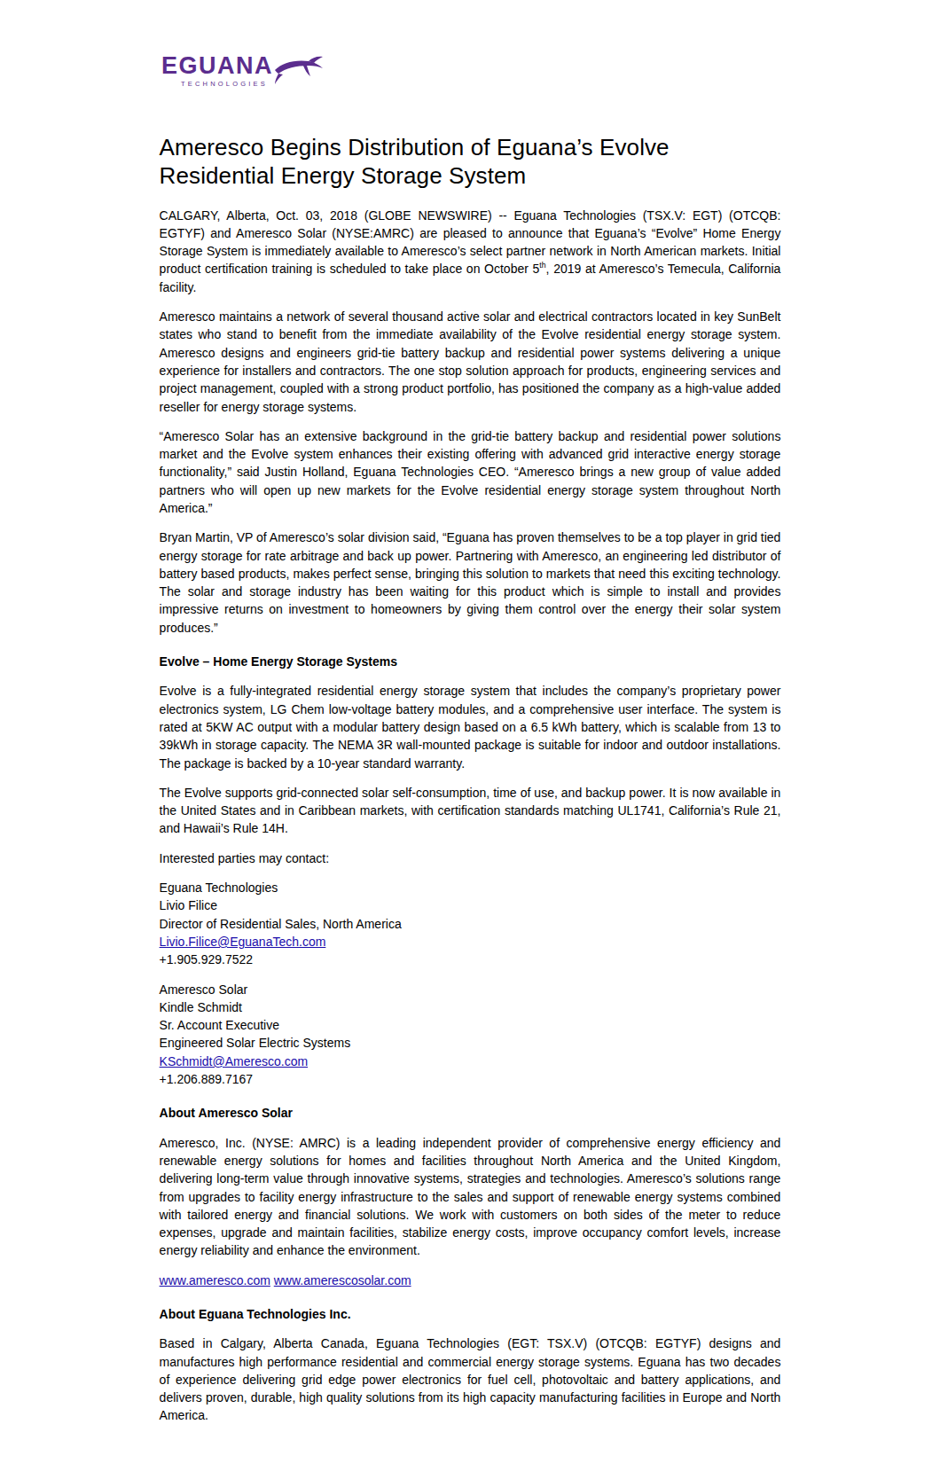EGUANA TECHNOLOGIES
Ameresco Begins Distribution of Eguana’s Evolve Residential Energy Storage System
CALGARY, Alberta, Oct. 03, 2018 (GLOBE NEWSWIRE) -- Eguana Technologies (TSX.V: EGT) (OTCQB: EGTYF) and Ameresco Solar (NYSE:AMRC) are pleased to announce that Eguana’s “Evolve” Home Energy Storage System is immediately available to Ameresco’s select partner network in North American markets. Initial product certification training is scheduled to take place on October 5th, 2019 at Ameresco’s Temecula, California facility.
Ameresco maintains a network of several thousand active solar and electrical contractors located in key SunBelt states who stand to benefit from the immediate availability of the Evolve residential energy storage system. Ameresco designs and engineers grid-tie battery backup and residential power systems delivering a unique experience for installers and contractors. The one stop solution approach for products, engineering services and project management, coupled with a strong product portfolio, has positioned the company as a high-value added reseller for energy storage systems.
“Ameresco Solar has an extensive background in the grid-tie battery backup and residential power solutions market and the Evolve system enhances their existing offering with advanced grid interactive energy storage functionality,” said Justin Holland, Eguana Technologies CEO. “Ameresco brings a new group of value added partners who will open up new markets for the Evolve residential energy storage system throughout North America.”
Bryan Martin, VP of Ameresco’s solar division said, “Eguana has proven themselves to be a top player in grid tied energy storage for rate arbitrage and back up power. Partnering with Ameresco, an engineering led distributor of battery based products, makes perfect sense, bringing this solution to markets that need this exciting technology. The solar and storage industry has been waiting for this product which is simple to install and provides impressive returns on investment to homeowners by giving them control over the energy their solar system produces.”
Evolve – Home Energy Storage Systems
Evolve is a fully-integrated residential energy storage system that includes the company’s proprietary power electronics system, LG Chem low-voltage battery modules, and a comprehensive user interface. The system is rated at 5KW AC output with a modular battery design based on a 6.5 kWh battery, which is scalable from 13 to 39kWh in storage capacity. The NEMA 3R wall-mounted package is suitable for indoor and outdoor installations. The package is backed by a 10-year standard warranty.
The Evolve supports grid-connected solar self-consumption, time of use, and backup power. It is now available in the United States and in Caribbean markets, with certification standards matching UL1741, California’s Rule 21, and Hawaii’s Rule 14H.
Interested parties may contact:
Eguana Technologies
Livio Filice
Director of Residential Sales, North America
Livio.Filice@EguanaTech.com
+1.905.929.7522
Ameresco Solar
Kindle Schmidt
Sr. Account Executive
Engineered Solar Electric Systems
KSchmidt@Ameresco.com
+1.206.889.7167
About Ameresco Solar
Ameresco, Inc. (NYSE: AMRC) is a leading independent provider of comprehensive energy efficiency and renewable energy solutions for homes and facilities throughout North America and the United Kingdom, delivering long-term value through innovative systems, strategies and technologies. Ameresco’s solutions range from upgrades to facility energy infrastructure to the sales and support of renewable energy systems combined with tailored energy and financial solutions. We work with customers on both sides of the meter to reduce expenses, upgrade and maintain facilities, stabilize energy costs, improve occupancy comfort levels, increase energy reliability and enhance the environment.
www.ameresco.com www.amerescosolar.com
About Eguana Technologies Inc.
Based in Calgary, Alberta Canada, Eguana Technologies (EGT: TSX.V) (OTCQB: EGTYF) designs and manufactures high performance residential and commercial energy storage systems. Eguana has two decades of experience delivering grid edge power electronics for fuel cell, photovoltaic and battery applications, and delivers proven, durable, high quality solutions from its high capacity manufacturing facilities in Europe and North America.